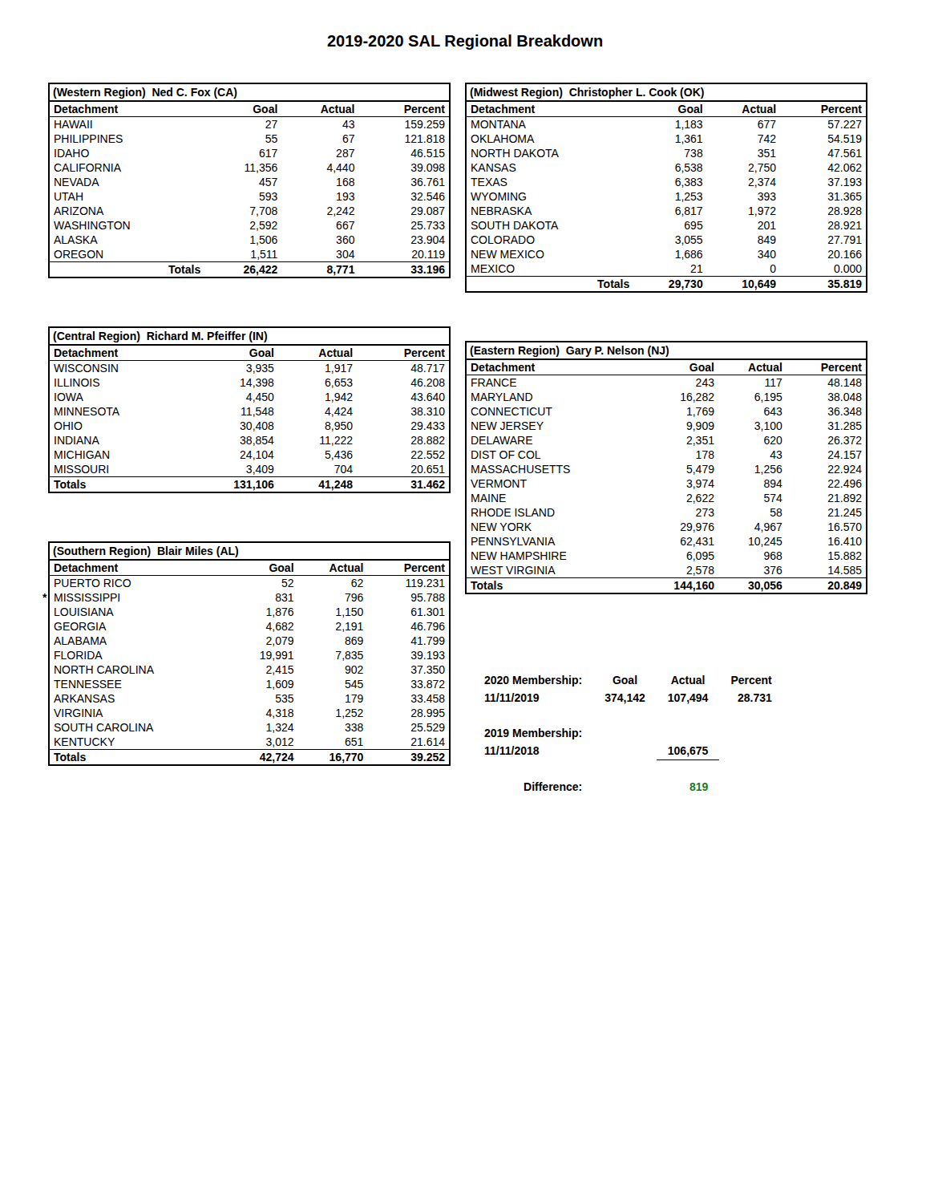2019-2020 SAL Regional Breakdown
| (Western Region) Ned C. Fox (CA) / Detachment / Goal / Actual / Percent / / --- / --- / --- / --- / / HAWAII / 27 / 43 / 159.259 / / PHILIPPINES / 55 / 67 / 121.818 / / IDAHO / 617 / 287 / 46.515 / / CALIFORNIA / 11,356 / 4,440 / 39.098 / / NEVADA / 457 / 168 / 36.761 / / UTAH / 593 / 193 / 32.546 / / ARIZONA / 7,708 / 2,242 / 29.087 / / WASHINGTON / 2,592 / 667 / 25.733 / / ALASKA / 1,506 / 360 / 23.904 / / OREGON / 1,511 / 304 / 20.119 / / Totals / 26,422 / 8,771 / 33.196 / (Central Region) Richard M. Pfeiffer (IN) / Detachment / Goal / Actual / Percent / / --- / --- / --- / --- / / WISCONSIN / 3,935 / 1,917 / 48.717 / / ILLINOIS / 14,398 / 6,653 / 46.208 / / IOWA / 4,450 / 1,942 / 43.640 / / MINNESOTA / 11,548 / 4,424 / 38.310 / / OHIO / 30,408 / 8,950 / 29.433 / / INDIANA / 38,854 / 11,222 / 28.882 / / MICHIGAN / 24,104 / 5,436 / 22.552 / / MISSOURI / 3,409 / 704 / 20.651 / / Totals / 131,106 / 41,248 / 31.462 / (Southern Region) Blair Miles (AL) / Detachment / Goal / Actual / Percent / / --- / --- / --- / --- / / PUERTO RICO / 52 / 62 / 119.231 / / MISSISSIPPI / 831 / 796 / 95.788 / / LOUISIANA / 1,876 / 1,150 / 61.301 / / GEORGIA / 4,682 / 2,191 / 46.796 / / ALABAMA / 2,079 / 869 / 41.799 / / FLORIDA / 19,991 / 7,835 / 39.193 / / NORTH CAROLINA / 2,415 / 902 / 37.350 / / TENNESSEE / 1,609 / 545 / 33.872 / / ARKANSAS / 535 / 179 / 33.458 / / VIRGINIA / 4,318 / 1,252 / 28.995 / / SOUTH CAROLINA / 1,324 / 338 / 25.529 / / KENTUCKY / 3,012 / 651 / 21.614 / / Totals / 42,724 / 16,770 / 39.252 / | (Midwest Region) Christopher L. Cook (OK) / Detachment / Goal / Actual / Percent / / --- / --- / --- / --- / / MONTANA / 1,183 / 677 / 57.227 / / OKLAHOMA / 1,361 / 742 / 54.519 / / NORTH DAKOTA / 738 / 351 / 47.561 / / KANSAS / 6,538 / 2,750 / 42.062 / / TEXAS / 6,383 / 2,374 / 37.193 / / WYOMING / 1,253 / 393 / 31.365 / / NEBRASKA / 6,817 / 1,972 / 28.928 / / SOUTH DAKOTA / 695 / 201 / 28.921 / / COLORADO / 3,055 / 849 / 27.791 / / NEW MEXICO / 1,686 / 340 / 20.166 / / MEXICO / 21 / 0 / 0.000 / / Totals / 29,730 / 10,649 / 35.819 / (Eastern Region) Gary P. Nelson (NJ) / Detachment / Goal / Actual / Percent / / --- / --- / --- / --- / / FRANCE / 243 / 117 / 48.148 / / MARYLAND / 16,282 / 6,195 / 38.048 / / CONNECTICUT / 1,769 / 643 / 36.348 / / NEW JERSEY / 9,909 / 3,100 / 31.285 / / DELAWARE / 2,351 / 620 / 26.372 / / DIST OF COL / 178 / 43 / 24.157 / / MASSACHUSETTS / 5,479 / 1,256 / 22.924 / / VERMONT / 3,974 / 894 / 22.496 / / MAINE / 2,622 / 574 / 21.892 / / RHODE ISLAND / 273 / 58 / 21.245 / / NEW YORK / 29,976 / 4,967 / 16.570 / / PENNSYLVANIA / 62,431 / 10,245 / 16.410 / / NEW HAMPSHIRE / 6,095 / 968 / 15.882 / / WEST VIRGINIA / 2,578 / 376 / 14.585 / / Totals / 144,160 / 30,056 / 20.849 / / 2020 Membership: / Goal / Actual / Percent / / 11/11/2019 / 374,142 / 107,494 / 28.731 / / 2019 Membership: / / / / / 11/11/2018 / / 106,675 / / / Difference: / / 819 / / |